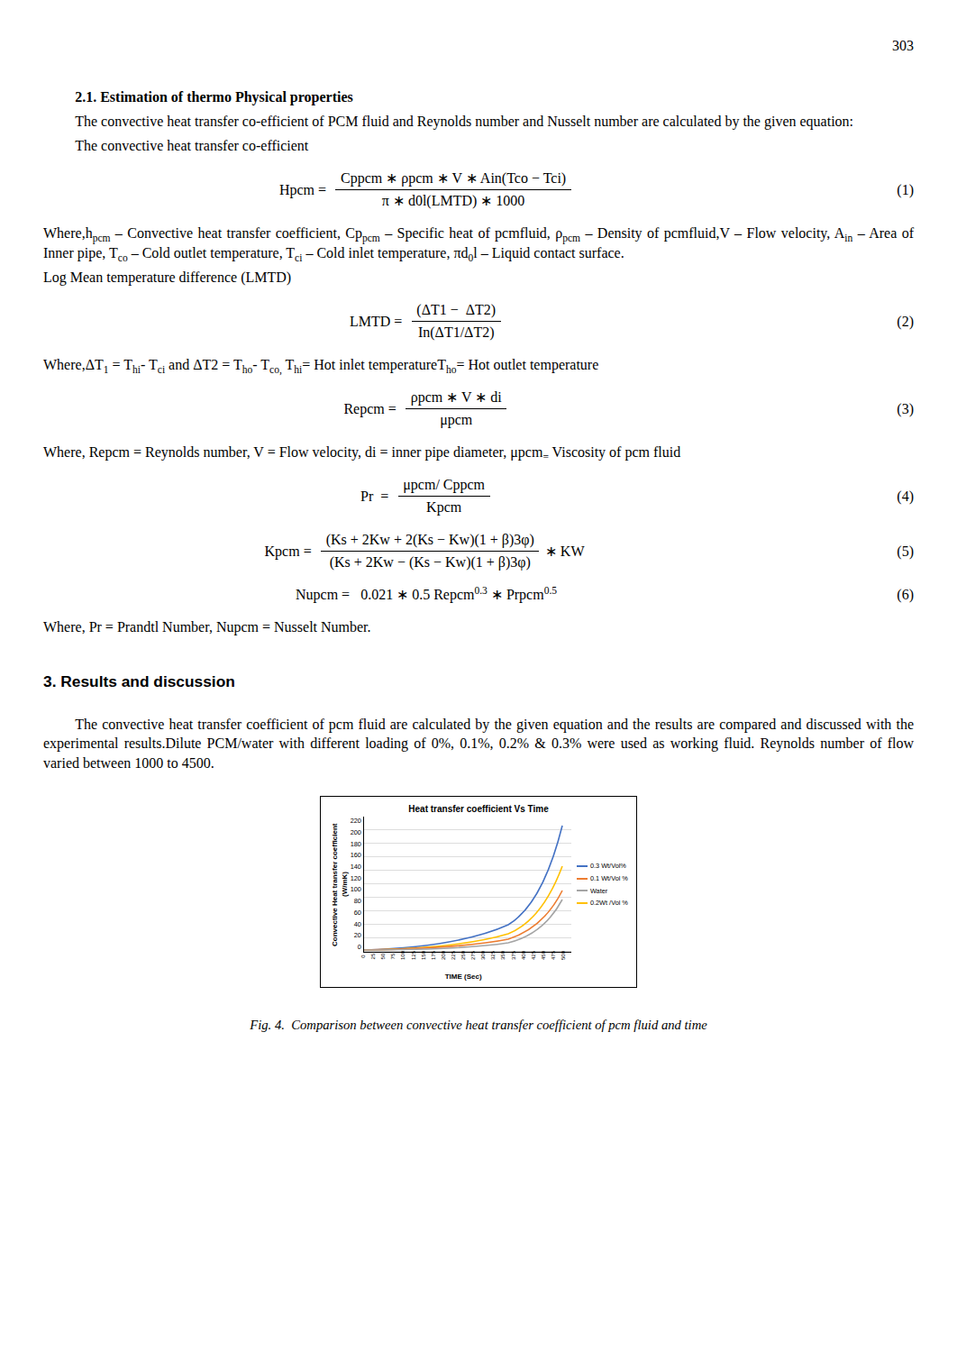303
2.1. Estimation of thermo Physical properties
The convective heat transfer co-efficient of PCM fluid and Reynolds number and Nusselt number are calculated by the given equation:
The convective heat transfer co-efficient
Hpcm = Cppcm ∗ ρpcm ∗ V ∗ Ain(Tco − Tci) π ∗ d0l(LMTD) ∗ 1000
(1)
Where,hpcm – Convective heat transfer coefficient, Cppcm – Specific heat of pcmfluid, ρpcm – Density of pcmfluid,V – Flow velocity, Ain – Area of Inner pipe, Tco – Cold outlet temperature, Tci – Cold inlet temperature, πd0l – Liquid contact surface.
Log Mean temperature difference (LMTD)
LMTD = (ΔT1 − ΔT2) In(ΔT1/ΔT2)
(2)
Where,ΔT1 = Thi- Tci and ΔT2 = Tho- Tco, Thi= Hot inlet temperatureTho= Hot outlet temperature
Repcm = ρpcm ∗ V ∗ di μpcm
(3)
Where, Repcm = Reynolds number, V = Flow velocity, di = inner pipe diameter, μpcm= Viscosity of pcm fluid
Pr = μpcm/ Cppcm Kpcm
(4)
Kpcm = (Ks + 2Kw + 2(Ks − Kw)(1 + β)3φ) (Ks + 2Kw − (Ks − Kw)(1 + β)3φ) ∗ KW
(5)
Nupcm = 0.021 ∗ 0.5 Repcm0.3 ∗ Prpcm0.5
(6)
Where, Pr = Prandtl Number, Nupcm = Nusselt Number.
3. Results and discussion
The convective heat transfer coefficient of pcm fluid are calculated by the given equation and the results are compared and discussed with the experimental results.Dilute PCM/water with different loading of 0%, 0.1%, 0.2% & 0.3% were used as working fluid. Reynolds number of flow varied between 1000 to 4500.
Heat transfer coefficient Vs Time
Convective Heat transfer coefficient
(W/mK)
220200180160140120100806040200
0.3 Wt/Vol%
0.1 Wt/Vol %
Water
0.2Wt /Vol %
0255075100125150175200225250275300325350375400425450475500
TIME (Sec)
Fig. 4. Comparison between convective heat transfer coefficient of pcm fluid and time